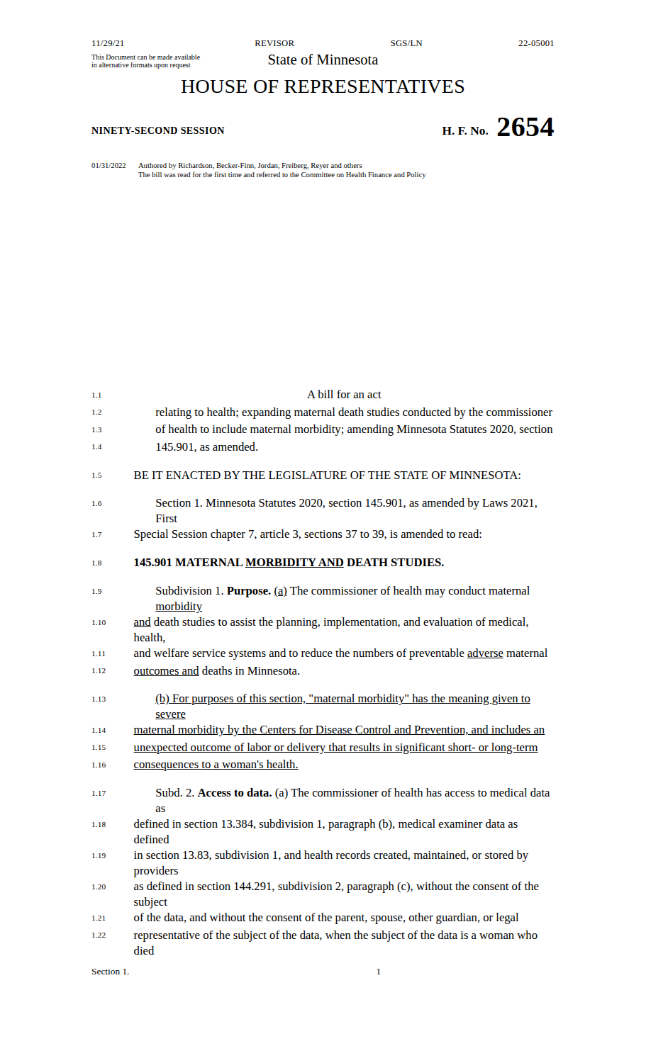11/29/21 REVISOR SGS/LN 22-05001
This Document can be made available
in alternative formats upon request
State of Minnesota
HOUSE OF REPRESENTATIVES
NINETY-SECOND SESSION H. F. No. 2654
01/31/2022
Authored by Richardson, Becker-Finn, Jordan, Freiberg, Reyer and others
The bill was read for the first time and referred to the Committee on Health Finance and Policy
1.1
A bill for an act
1.2
relating to health; expanding maternal death studies conducted by the commissioner
1.3
of health to include maternal morbidity; amending Minnesota Statutes 2020, section
1.4
145.901, as amended.
1.5
BE IT ENACTED BY THE LEGISLATURE OF THE STATE OF MINNESOTA:
1.6
Section 1. Minnesota Statutes 2020, section 145.901, as amended by Laws 2021, First
1.7
Special Session chapter 7, article 3, sections 37 to 39, is amended to read:
1.8
145.901 MATERNAL MORBIDITY AND DEATH STUDIES.
1.9
Subdivision 1. Purpose. (a) The commissioner of health may conduct maternal morbidity
1.10
and death studies to assist the planning, implementation, and evaluation of medical, health,
1.11
and welfare service systems and to reduce the numbers of preventable adverse maternal
1.12
outcomes and deaths in Minnesota.
1.13
(b) For purposes of this section, "maternal morbidity" has the meaning given to severe
1.14
maternal morbidity by the Centers for Disease Control and Prevention, and includes an
1.15
unexpected outcome of labor or delivery that results in significant short- or long-term
1.16
consequences to a woman's health.
1.17
Subd. 2. Access to data. (a) The commissioner of health has access to medical data as
1.18
defined in section 13.384, subdivision 1, paragraph (b), medical examiner data as defined
1.19
in section 13.83, subdivision 1, and health records created, maintained, or stored by providers
1.20
as defined in section 144.291, subdivision 2, paragraph (c), without the consent of the subject
1.21
of the data, and without the consent of the parent, spouse, other guardian, or legal
1.22
representative of the subject of the data, when the subject of the data is a woman who died
Section 1. 1